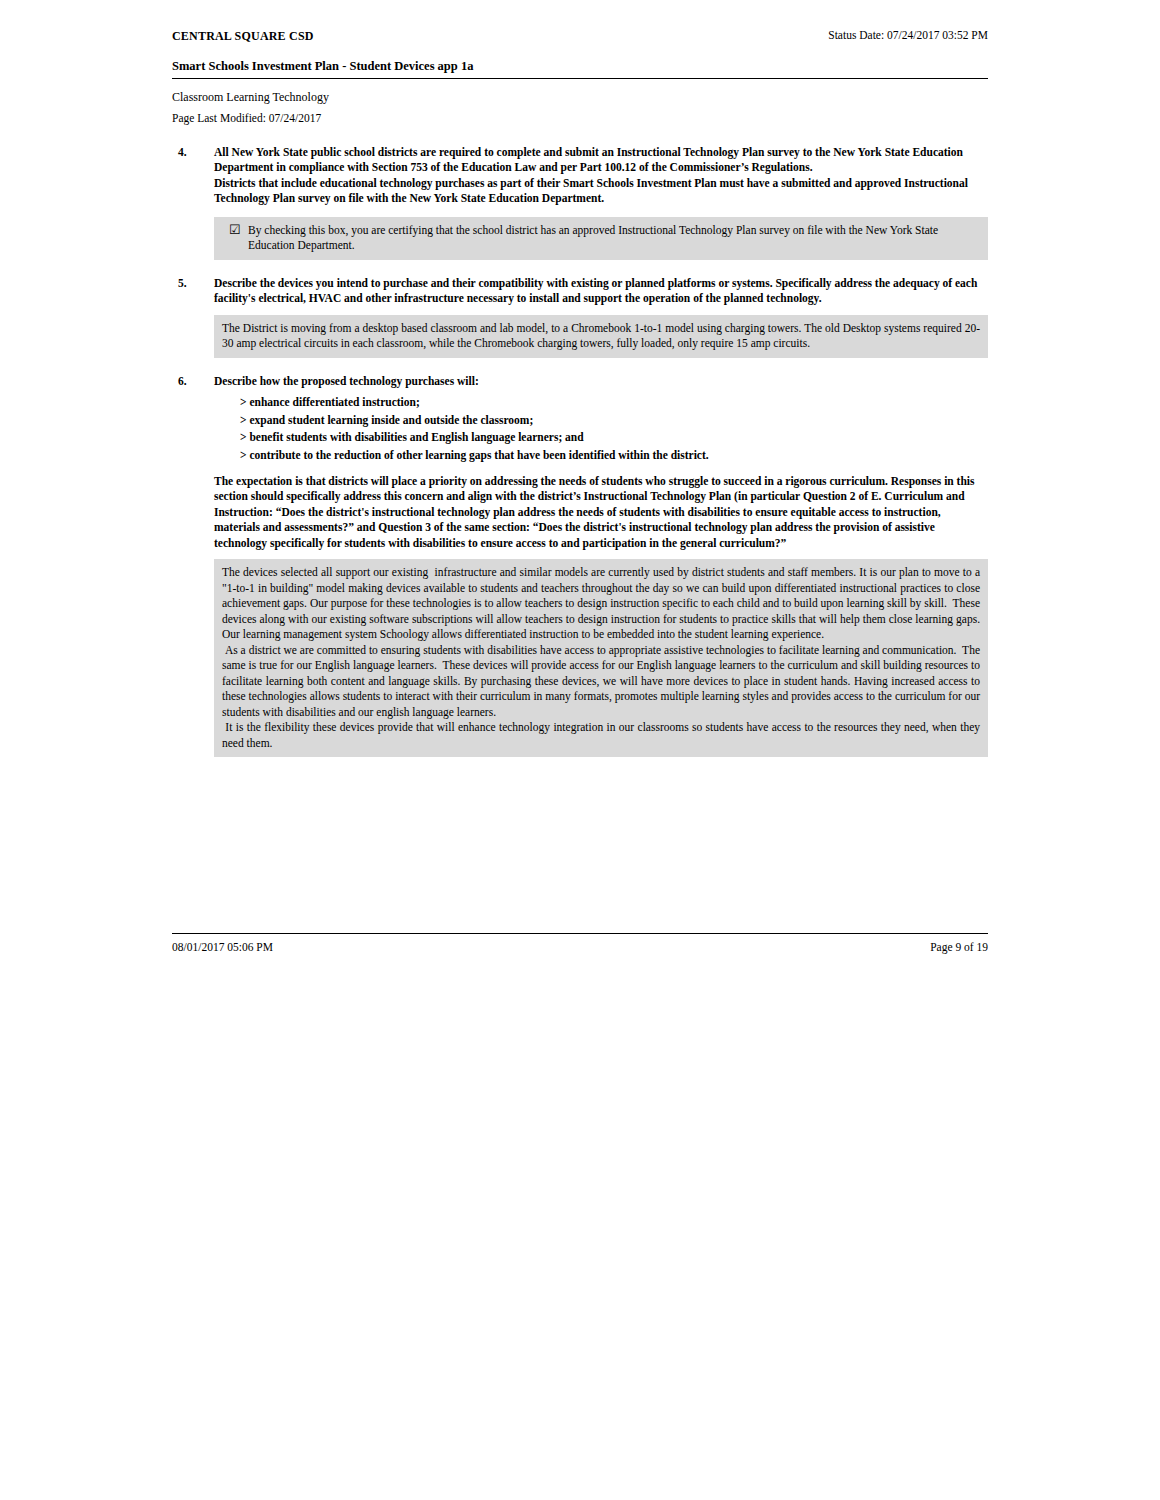CENTRAL SQUARE CSD
Status Date: 07/24/2017 03:52 PM
Smart Schools Investment Plan - Student Devices app 1a
Classroom Learning Technology
Page Last Modified: 07/24/2017
4.
All New York State public school districts are required to complete and submit an Instructional Technology Plan survey to the New York State Education Department in compliance with Section 753 of the Education Law and per Part 100.12 of the Commissioner’s Regulations.
Districts that include educational technology purchases as part of their Smart Schools Investment Plan must have a submitted and approved Instructional Technology Plan survey on file with the New York State Education Department.
☑
By checking this box, you are certifying that the school district has an approved Instructional Technology Plan survey on file with the New York State Education Department.
5.
Describe the devices you intend to purchase and their compatibility with existing or planned platforms or systems. Specifically address the adequacy of each facility's electrical, HVAC and other infrastructure necessary to install and support the operation of the planned technology.
The District is moving from a desktop based classroom and lab model, to a Chromebook 1-to-1 model using charging towers. The old Desktop systems required 20-30 amp electrical circuits in each classroom, while the Chromebook charging towers, fully loaded, only require 15 amp circuits.
6.
Describe how the proposed technology purchases will:
enhance differentiated instruction;
expand student learning inside and outside the classroom;
benefit students with disabilities and English language learners; and
contribute to the reduction of other learning gaps that have been identified within the district.
The expectation is that districts will place a priority on addressing the needs of students who struggle to succeed in a rigorous curriculum. Responses in this section should specifically address this concern and align with the district’s Instructional Technology Plan (in particular Question 2 of E. Curriculum and Instruction: “Does the district's instructional technology plan address the needs of students with disabilities to ensure equitable access to instruction, materials and assessments?” and Question 3 of the same section: “Does the district's instructional technology plan address the provision of assistive technology specifically for students with disabilities to ensure access to and participation in the general curriculum?”
The devices selected all support our existing infrastructure and similar models are currently used by district students and staff members. It is our plan to move to a "1-to-1 in building" model making devices available to students and teachers throughout the day so we can build upon differentiated instructional practices to close achievement gaps. Our purpose for these technologies is to allow teachers to design instruction specific to each child and to build upon learning skill by skill. These devices along with our existing software subscriptions will allow teachers to design instruction for students to practice skills that will help them close learning gaps. Our learning management system Schoology allows differentiated instruction to be embedded into the student learning experience.
As a district we are committed to ensuring students with disabilities have access to appropriate assistive technologies to facilitate learning and communication. The same is true for our English language learners. These devices will provide access for our English language learners to the curriculum and skill building resources to facilitate learning both content and language skills. By purchasing these devices, we will have more devices to place in student hands. Having increased access to these technologies allows students to interact with their curriculum in many formats, promotes multiple learning styles and provides access to the curriculum for our students with disabilities and our english language learners.
It is the flexibility these devices provide that will enhance technology integration in our classrooms so students have access to the resources they need, when they need them.
08/01/2017 05:06 PM
Page 9 of 19